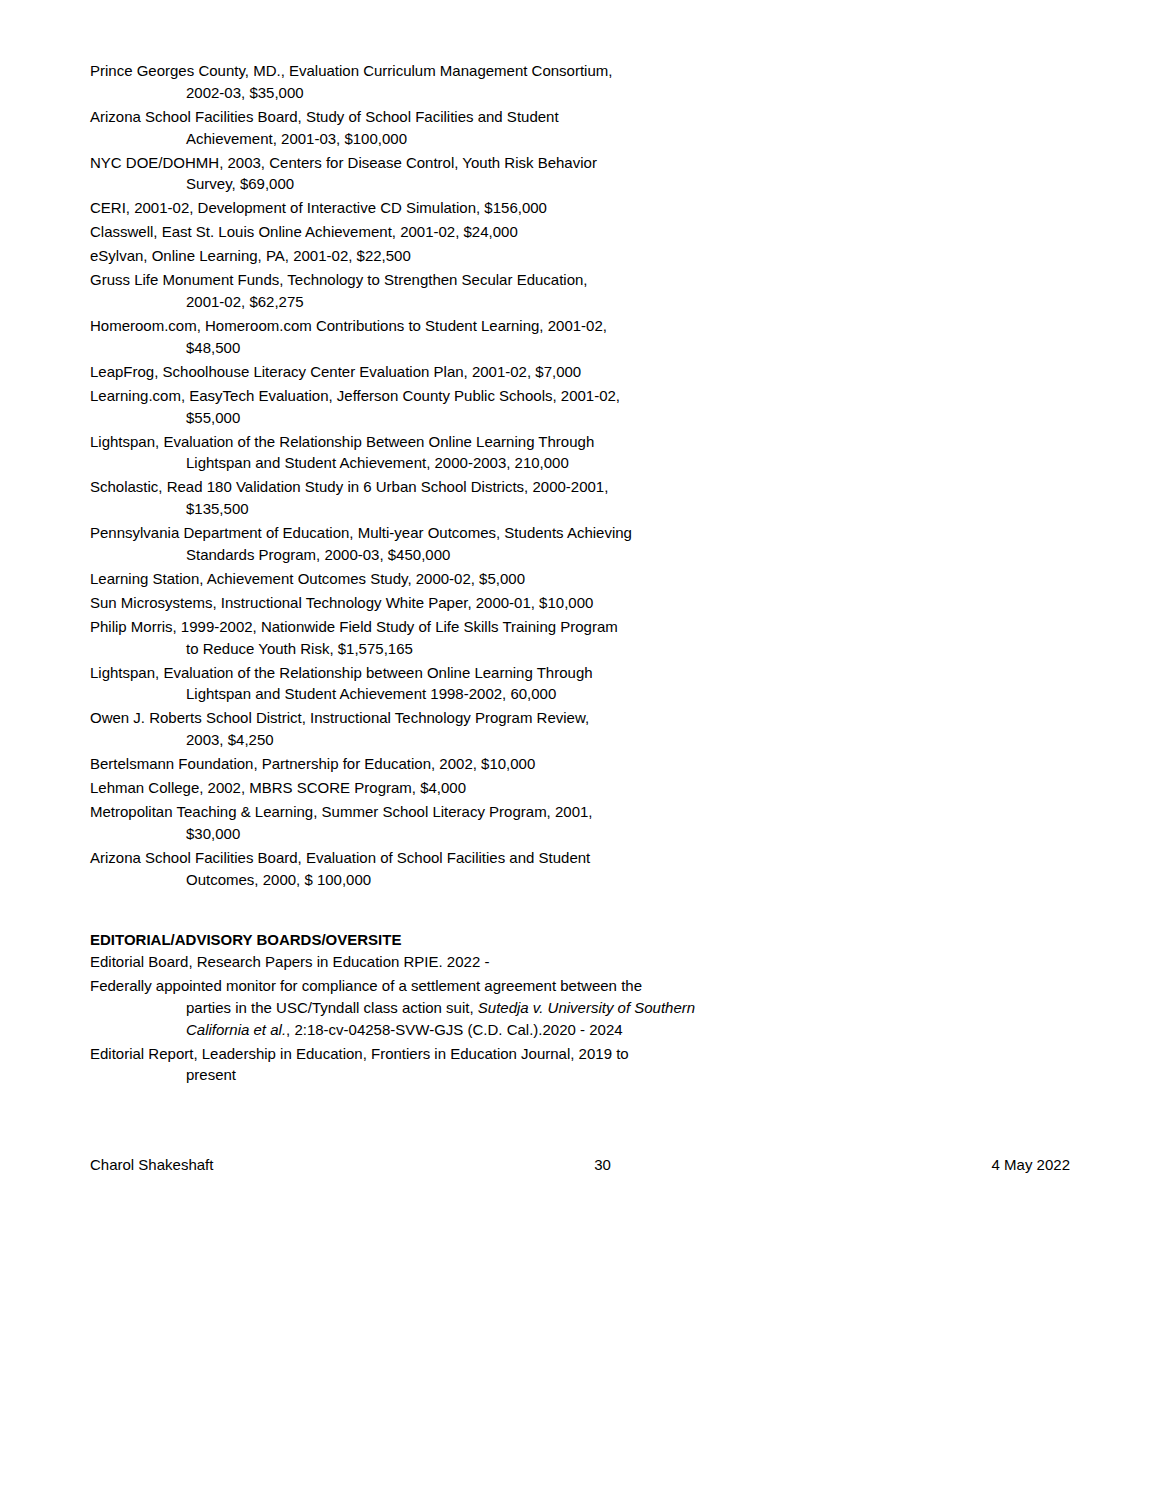Prince Georges County, MD., Evaluation Curriculum Management Consortium,2002-03, $35,000
Arizona School Facilities Board, Study of School Facilities and StudentAchievement, 2001-03, $100,000
NYC DOE/DOHMH, 2003, Centers for Disease Control, Youth Risk BehaviorSurvey, $69,000
CERI, 2001-02, Development of Interactive CD Simulation, $156,000
Classwell, East St. Louis Online Achievement, 2001-02, $24,000
eSylvan, Online Learning, PA, 2001-02, $22,500
Gruss Life Monument Funds, Technology to Strengthen Secular Education,2001-02, $62,275
Homeroom.com, Homeroom.com Contributions to Student Learning, 2001-02,$48,500
LeapFrog, Schoolhouse Literacy Center Evaluation Plan, 2001-02, $7,000
Learning.com, EasyTech Evaluation, Jefferson County Public Schools, 2001-02,$55,000
Lightspan, Evaluation of the Relationship Between Online Learning ThroughLightspan and Student Achievement, 2000-2003, 210,000
Scholastic, Read 180 Validation Study in 6 Urban School Districts, 2000-2001,$135,500
Pennsylvania Department of Education, Multi-year Outcomes, Students AchievingStandards Program, 2000-03, $450,000
Learning Station, Achievement Outcomes Study, 2000-02, $5,000
Sun Microsystems, Instructional Technology White Paper, 2000-01, $10,000
Philip Morris, 1999-2002, Nationwide Field Study of Life Skills Training Programto Reduce Youth Risk, $1,575,165
Lightspan, Evaluation of the Relationship between Online Learning ThroughLightspan and Student Achievement 1998-2002, 60,000
Owen J. Roberts School District, Instructional Technology Program Review,2003, $4,250
Bertelsmann Foundation, Partnership for Education, 2002, $10,000
Lehman College, 2002, MBRS SCORE Program, $4,000
Metropolitan Teaching & Learning, Summer School Literacy Program, 2001,$30,000
Arizona School Facilities Board, Evaluation of School Facilities and StudentOutcomes, 2000, $ 100,000
EDITORIAL/ADVISORY BOARDS/OVERSITE
Editorial Board, Research Papers in Education RPIE. 2022 -
Federally appointed monitor for compliance of a settlement agreement between theparties in the USC/Tyndall class action suit, Sutedja v. University of Southern California et al., 2:18-cv-04258-SVW-GJS (C.D. Cal.).2020 - 2024
Editorial Report, Leadership in Education, Frontiers in Education Journal, 2019 topresent
Charol Shakeshaft 30 4 May 2022